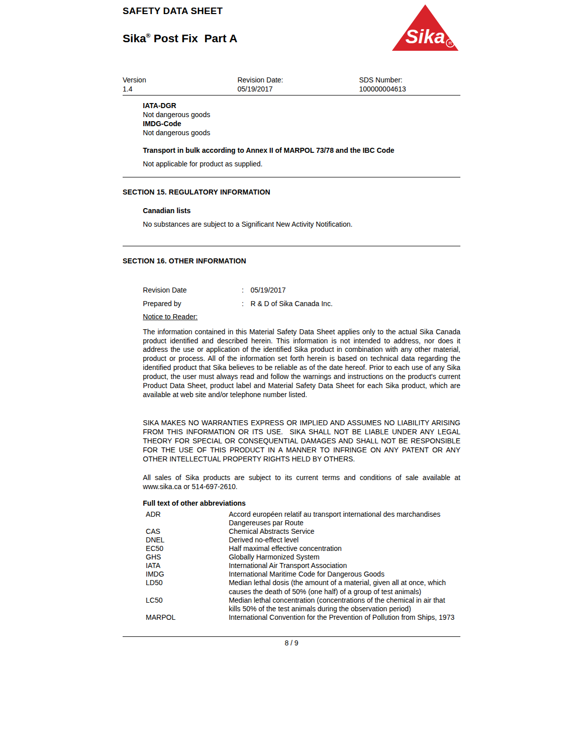SAFETY DATA SHEET
Sika® Post Fix Part A
Sika R
| Version 1.4 | Revision Date: 05/19/2017 | SDS Number: 100000004613 |
IATA-DGR
Not dangerous goods
IMDG-Code
Not dangerous goods
Transport in bulk according to Annex II of MARPOL 73/78 and the IBC Code
Not applicable for product as supplied.
SECTION 15. REGULATORY INFORMATION
Canadian lists
No substances are subject to a Significant New Activity Notification.
SECTION 16. OTHER INFORMATION
| Revision Date | : | 05/19/2017 |
| Prepared by | : | R & D of Sika Canada Inc. |
Notice to Reader:
The information contained in this Material Safety Data Sheet applies only to the actual Sika Canada product identified and described herein. This information is not intended to address, nor does it address the use or application of the identified Sika product in combination with any other material, product or process. All of the information set forth herein is based on technical data regarding the identified product that Sika believes to be reliable as of the date hereof. Prior to each use of any Sika product, the user must always read and follow the warnings and instructions on the product's current Product Data Sheet, product label and Material Safety Data Sheet for each Sika product, which are available at web site and/or telephone number listed.
SIKA MAKES NO WARRANTIES EXPRESS OR IMPLIED AND ASSUMES NO LIABILITY ARISING FROM THIS INFORMATION OR ITS USE. SIKA SHALL NOT BE LIABLE UNDER ANY LEGAL THEORY FOR SPECIAL OR CONSEQUENTIAL DAMAGES AND SHALL NOT BE RESPONSIBLE FOR THE USE OF THIS PRODUCT IN A MANNER TO INFRINGE ON ANY PATENT OR ANY OTHER INTELLECTUAL PROPERTY RIGHTS HELD BY OTHERS.
All sales of Sika products are subject to its current terms and conditions of sale available at www.sika.ca or 514-697-2610.
Full text of other abbreviations
| ADR | Accord européen relatif au transport international des marchandises Dangereuses par Route |
| CAS | Chemical Abstracts Service |
| DNEL | Derived no-effect level |
| EC50 | Half maximal effective concentration |
| GHS | Globally Harmonized System |
| IATA | International Air Transport Association |
| IMDG | International Maritime Code for Dangerous Goods |
| LD50 | Median lethal dosis (the amount of a material, given all at once, which causes the death of 50% (one half) of a group of test animals) |
| LC50 | Median lethal concentration (concentrations of the chemical in air that kills 50% of the test animals during the observation period) |
| MARPOL | International Convention for the Prevention of Pollution from Ships, 1973 |
8 / 9